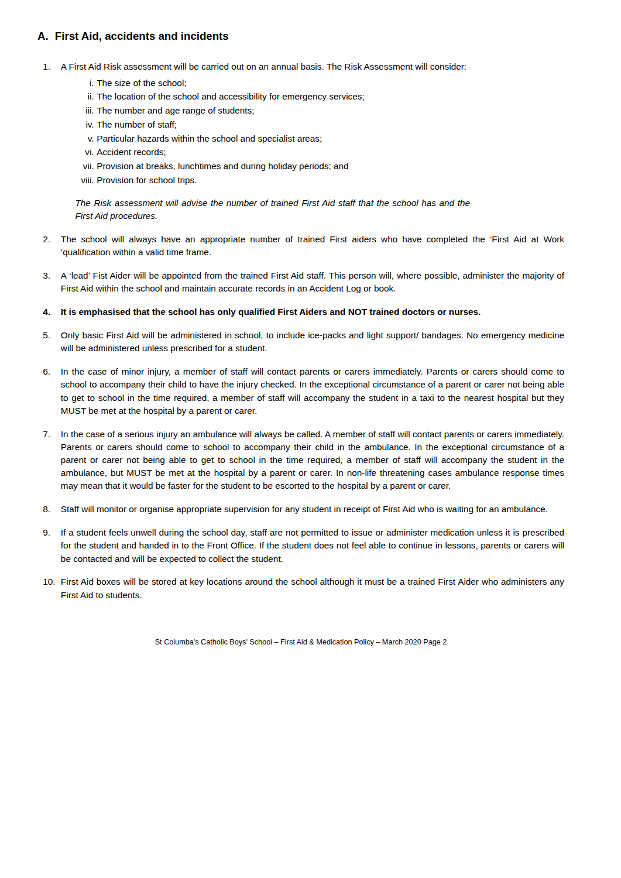A. First Aid, accidents and incidents
A First Aid Risk assessment will be carried out on an annual basis. The Risk Assessment will consider:
The size of the school;
The location of the school and accessibility for emergency services;
The number and age range of students;
The number of staff;
Particular hazards within the school and specialist areas;
Accident records;
Provision at breaks, lunchtimes and during holiday periods; and
Provision for school trips.
The Risk assessment will advise the number of trained First Aid staff that the school has and the First Aid procedures.
The school will always have an appropriate number of trained First aiders who have completed the ‘First Aid at Work ‘qualification within a valid time frame.
A ‘lead’ Fist Aider will be appointed from the trained First Aid staff. This person will, where possible, administer the majority of First Aid within the school and maintain accurate records in an Accident Log or book.
It is emphasised that the school has only qualified First Aiders and NOT trained doctors or nurses.
Only basic First Aid will be administered in school, to include ice-packs and light support/ bandages. No emergency medicine will be administered unless prescribed for a student.
In the case of minor injury, a member of staff will contact parents or carers immediately. Parents or carers should come to school to accompany their child to have the injury checked. In the exceptional circumstance of a parent or carer not being able to get to school in the time required, a member of staff will accompany the student in a taxi to the nearest hospital but they MUST be met at the hospital by a parent or carer.
In the case of a serious injury an ambulance will always be called. A member of staff will contact parents or carers immediately. Parents or carers should come to school to accompany their child in the ambulance. In the exceptional circumstance of a parent or carer not being able to get to school in the time required, a member of staff will accompany the student in the ambulance, but MUST be met at the hospital by a parent or carer. In non-life threatening cases ambulance response times may mean that it would be faster for the student to be escorted to the hospital by a parent or carer.
Staff will monitor or organise appropriate supervision for any student in receipt of First Aid who is waiting for an ambulance.
If a student feels unwell during the school day, staff are not permitted to issue or administer medication unless it is prescribed for the student and handed in to the Front Office. If the student does not feel able to continue in lessons, parents or carers will be contacted and will be expected to collect the student.
First Aid boxes will be stored at key locations around the school although it must be a trained First Aider who administers any First Aid to students.
St Columba's Catholic Boys' School – First Aid & Medication Policy – March 2020 Page 2